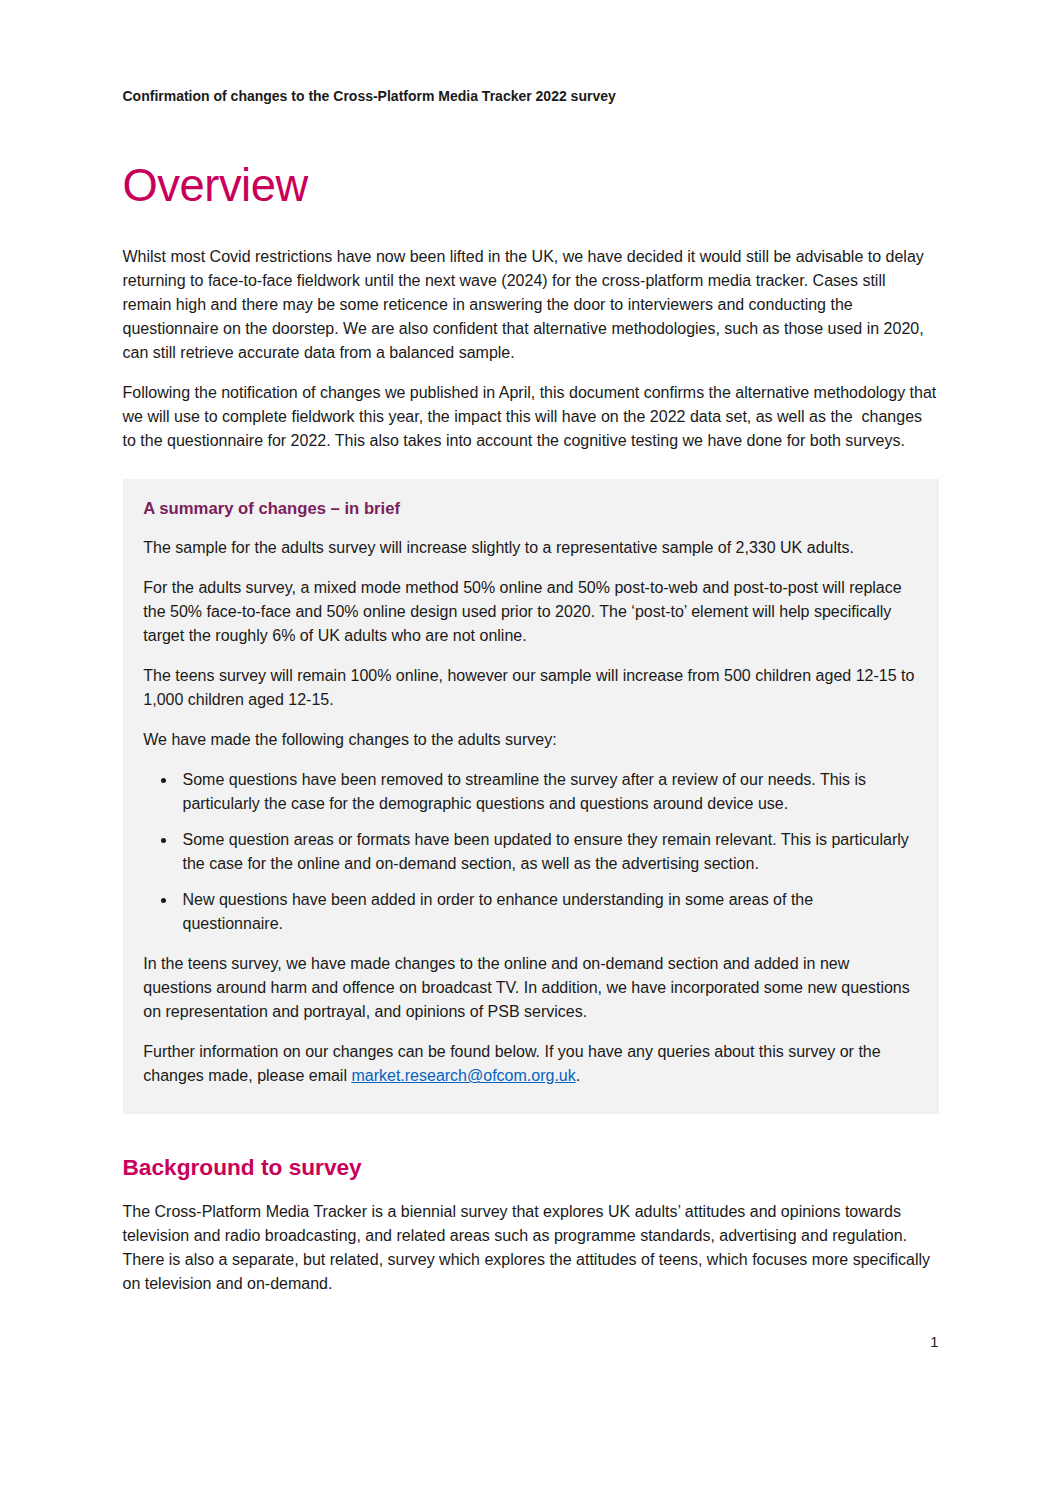Confirmation of changes to the Cross-Platform Media Tracker 2022 survey
Overview
Whilst most Covid restrictions have now been lifted in the UK, we have decided it would still be advisable to delay returning to face-to-face fieldwork until the next wave (2024) for the cross-platform media tracker. Cases still remain high and there may be some reticence in answering the door to interviewers and conducting the questionnaire on the doorstep. We are also confident that alternative methodologies, such as those used in 2020, can still retrieve accurate data from a balanced sample.
Following the notification of changes we published in April, this document confirms the alternative methodology that we will use to complete fieldwork this year, the impact this will have on the 2022 data set, as well as the changes to the questionnaire for 2022. This also takes into account the cognitive testing we have done for both surveys.
A summary of changes – in brief
The sample for the adults survey will increase slightly to a representative sample of 2,330 UK adults.
For the adults survey, a mixed mode method 50% online and 50% post-to-web and post-to-post will replace the 50% face-to-face and 50% online design used prior to 2020. The ‘post-to’ element will help specifically target the roughly 6% of UK adults who are not online.
The teens survey will remain 100% online, however our sample will increase from 500 children aged 12-15 to 1,000 children aged 12-15.
We have made the following changes to the adults survey:
Some questions have been removed to streamline the survey after a review of our needs. This is particularly the case for the demographic questions and questions around device use.
Some question areas or formats have been updated to ensure they remain relevant. This is particularly the case for the online and on-demand section, as well as the advertising section.
New questions have been added in order to enhance understanding in some areas of the questionnaire.
In the teens survey, we have made changes to the online and on-demand section and added in new questions around harm and offence on broadcast TV. In addition, we have incorporated some new questions on representation and portrayal, and opinions of PSB services.
Further information on our changes can be found below. If you have any queries about this survey or the changes made, please email market.research@ofcom.org.uk.
Background to survey
The Cross-Platform Media Tracker is a biennial survey that explores UK adults’ attitudes and opinions towards television and radio broadcasting, and related areas such as programme standards, advertising and regulation. There is also a separate, but related, survey which explores the attitudes of teens, which focuses more specifically on television and on-demand.
1